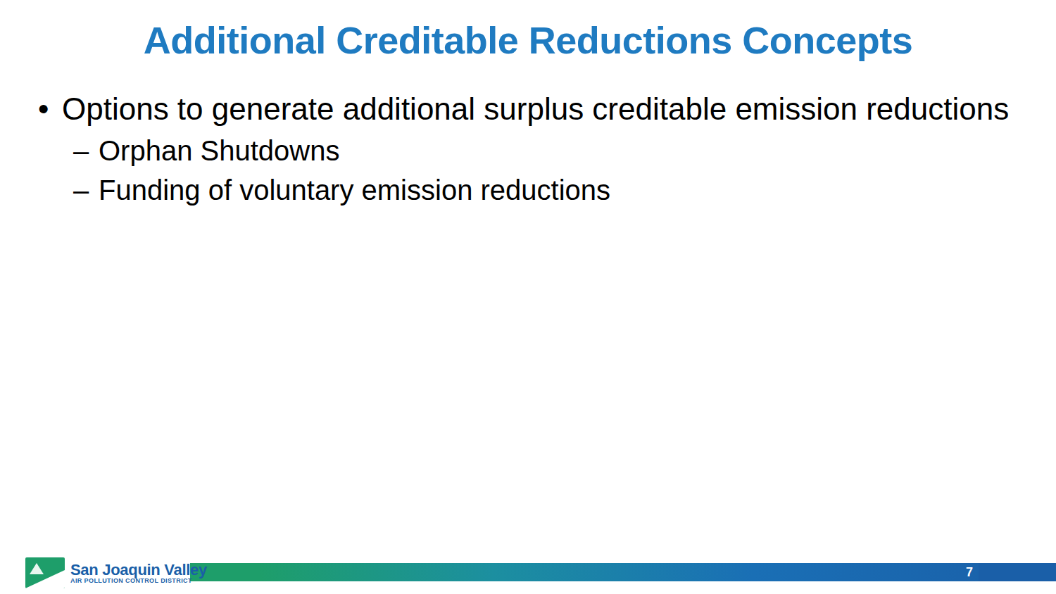Additional Creditable Reductions Concepts
Options to generate additional surplus creditable emission reductions
Orphan Shutdowns
Funding of voluntary emission reductions
7
San Joaquin Valley
AIR POLLUTION CONTROL DISTRICT